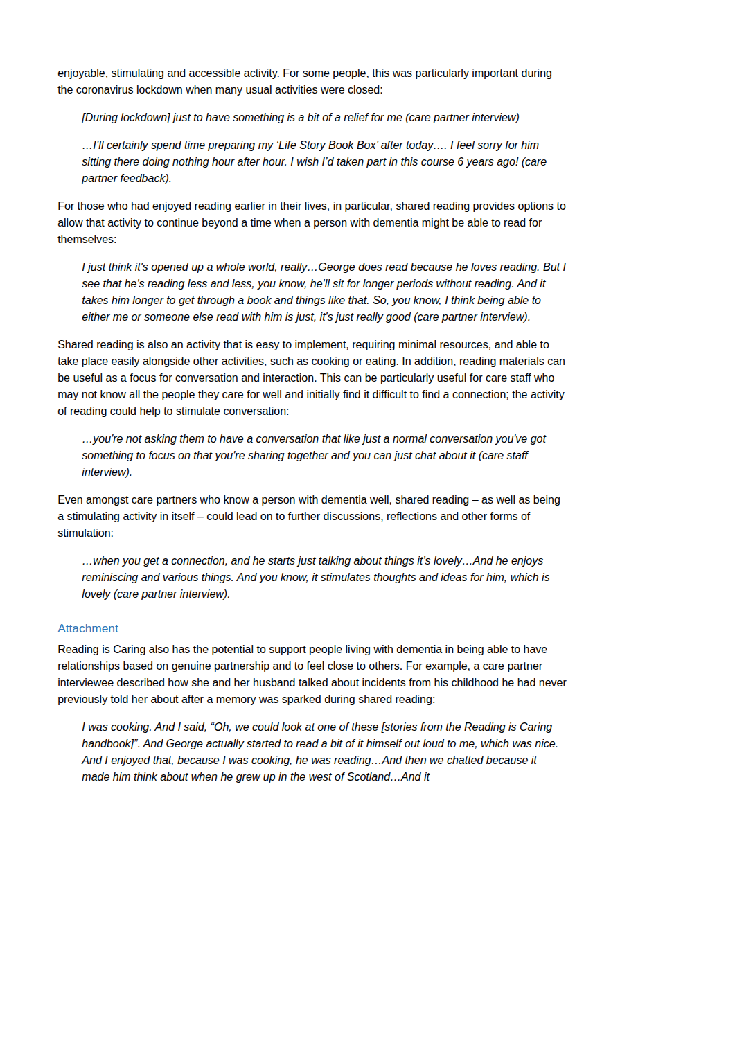enjoyable, stimulating and accessible activity. For some people, this was particularly important during the coronavirus lockdown when many usual activities were closed:
[During lockdown] just to have something is a bit of a relief for me (care partner interview)
…I’ll certainly spend time preparing my ‘Life Story Book Box’ after today…. I feel sorry for him sitting there doing nothing hour after hour. I wish I’d taken part in this course 6 years ago! (care partner feedback).
For those who had enjoyed reading earlier in their lives, in particular, shared reading provides options to allow that activity to continue beyond a time when a person with dementia might be able to read for themselves:
I just think it's opened up a whole world, really…George does read because he loves reading. But I see that he's reading less and less, you know, he'll sit for longer periods without reading. And it takes him longer to get through a book and things like that. So, you know, I think being able to either me or someone else read with him is just, it's just really good (care partner interview).
Shared reading is also an activity that is easy to implement, requiring minimal resources, and able to take place easily alongside other activities, such as cooking or eating. In addition, reading materials can be useful as a focus for conversation and interaction. This can be particularly useful for care staff who may not know all the people they care for well and initially find it difficult to find a connection; the activity of reading could help to stimulate conversation:
…you're not asking them to have a conversation that like just a normal conversation you've got something to focus on that you're sharing together and you can just chat about it (care staff interview).
Even amongst care partners who know a person with dementia well, shared reading – as well as being a stimulating activity in itself – could lead on to further discussions, reflections and other forms of stimulation:
…when you get a connection, and he starts just talking about things it’s lovely…And he enjoys reminiscing and various things. And you know, it stimulates thoughts and ideas for him, which is lovely (care partner interview).
Attachment
Reading is Caring also has the potential to support people living with dementia in being able to have relationships based on genuine partnership and to feel close to others. For example, a care partner interviewee described how she and her husband talked about incidents from his childhood he had never previously told her about after a memory was sparked during shared reading:
I was cooking. And I said, “Oh, we could look at one of these [stories from the Reading is Caring handbook]”. And George actually started to read a bit of it himself out loud to me, which was nice. And I enjoyed that, because I was cooking, he was reading…And then we chatted because it made him think about when he grew up in the west of Scotland…And it